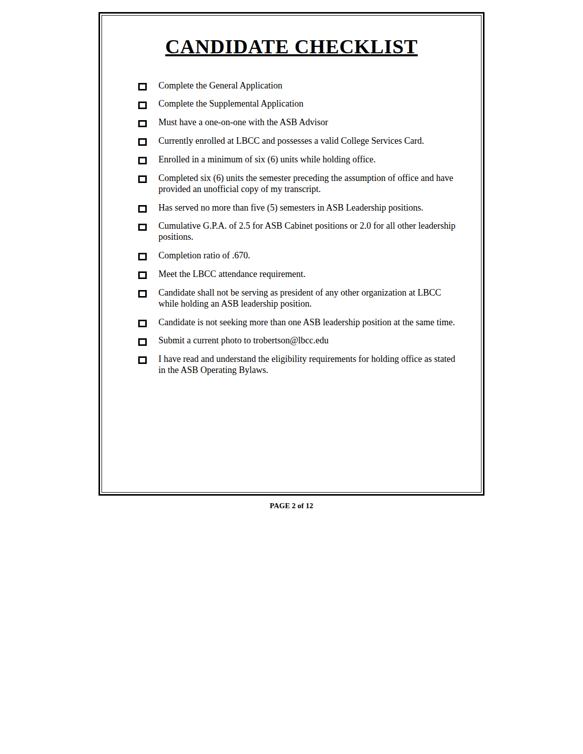CANDIDATE CHECKLIST
Complete the General Application
Complete the Supplemental Application
Must have a one-on-one with the ASB Advisor
Currently enrolled at LBCC and possesses a valid College Services Card.
Enrolled in a minimum of six (6) units while holding office.
Completed six (6) units the semester preceding the assumption of office and have provided an unofficial copy of my transcript.
Has served no more than five (5) semesters in ASB Leadership positions.
Cumulative G.P.A. of 2.5 for ASB Cabinet positions or 2.0 for all other leadership positions.
Completion ratio of .670.
Meet the LBCC attendance requirement.
Candidate shall not be serving as president of any other organization at LBCC while holding an ASB leadership position.
Candidate is not seeking more than one ASB leadership position at the same time.
Submit a current photo to trobertson@lbcc.edu
I have read and understand the eligibility requirements for holding office as stated in the ASB Operating Bylaws.
PAGE 2 of 12